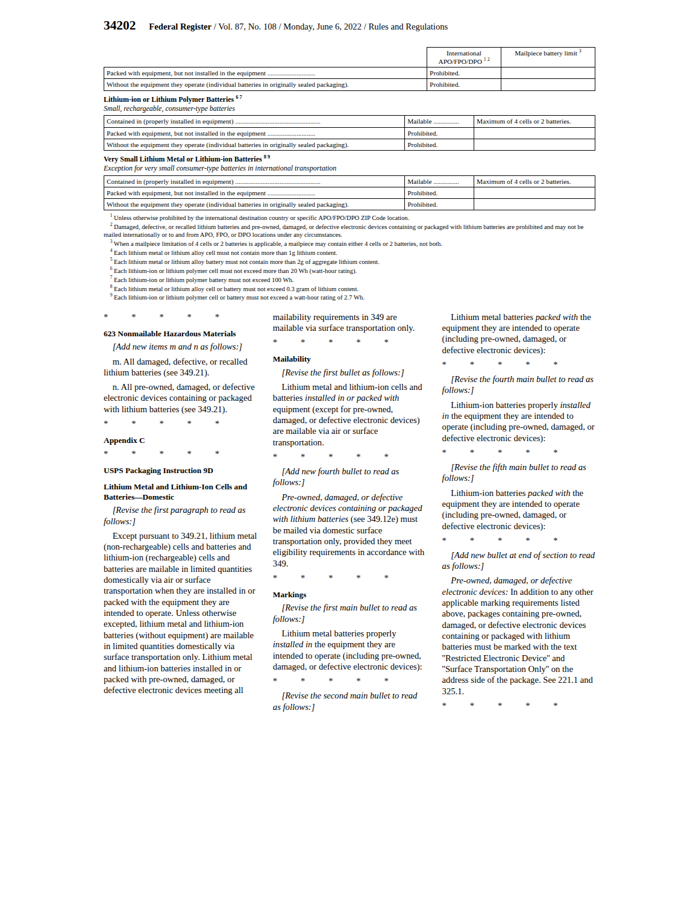34202 Federal Register / Vol. 87, No. 108 / Monday, June 6, 2022 / Rules and Regulations
| | International APO/FPO/DPO 1 2 | Mailpiece battery limit 3 |
| --- | --- | --- |
| Packed with equipment, but not installed in the equipment ............................ | Prohibited. | |
| Without the equipment they operate (individual batteries in originally sealed packaging). | Prohibited. | |
Lithium-ion or Lithium Polymer Batteries 6 7
Small, rechargeable, consumer-type batteries
| Contained in (properly installed in equipment) .................................................. | Mailable ............... | Maximum of 4 cells or 2 batteries. |
| Packed with equipment, but not installed in the equipment ............................ | Prohibited. | |
| Without the equipment they operate (individual batteries in originally sealed packaging). | Prohibited. | |
Very Small Lithium Metal or Lithium-ion Batteries 8 9
Exception for very small consumer-type batteries in international transportation
| Contained in (properly installed in equipment) .................................................. | Mailable ............... | Maximum of 4 cells or 2 batteries. |
| Packed with equipment, but not installed in the equipment ............................ | Prohibited. | |
| Without the equipment they operate (individual batteries in originally sealed packaging). | Prohibited. | |
1 Unless otherwise prohibited by the international destination country or specific APO/FPO/DPO ZIP Code location.
2 Damaged, defective, or recalled lithium batteries and pre-owned, damaged, or defective electronic devices containing or packaged with lithium batteries are prohibited and may not be mailed internationally or to and from APO, FPO, or DPO locations under any circumstances.
3 When a mailpiece limitation of 4 cells or 2 batteries is applicable, a mailpiece may contain either 4 cells or 2 batteries, not both.
4 Each lithium metal or lithium alloy cell must not contain more than 1g lithium content.
5 Each lithium metal or lithium alloy battery must not contain more than 2g of aggregate lithium content.
6 Each lithium-ion or lithium polymer cell must not exceed more than 20 Wh (watt-hour rating).
7 Each lithium-ion or lithium polymer battery must not exceed 100 Wh.
8 Each lithium metal or lithium alloy cell or battery must not exceed 0.3 gram of lithium content.
9 Each lithium-ion or lithium polymer cell or battery must not exceed a watt-hour rating of 2.7 Wh.
* * * * *
623 Nonmailable Hazardous Materials
[Add new items m and n as follows:]
m. All damaged, defective, or recalled lithium batteries (see 349.21).
n. All pre-owned, damaged, or defective electronic devices containing or packaged with lithium batteries (see 349.21).
* * * * *
Appendix C
* * * * *
USPS Packaging Instruction 9D
Lithium Metal and Lithium-Ion Cells and Batteries—Domestic
[Revise the first paragraph to read as follows:]
Except pursuant to 349.21, lithium metal (non-rechargeable) cells and batteries and lithium-ion (rechargeable) cells and batteries are mailable in limited quantities domestically via air or surface transportation when they are installed in or packed with the equipment they are intended to operate. Unless otherwise excepted, lithium metal and lithium-ion batteries (without equipment) are mailable in limited quantities domestically via surface transportation only. Lithium metal and lithium-ion batteries installed in or packed with pre-owned, damaged, or defective electronic devices meeting all mailability requirements in 349 are mailable via surface transportation only.
* * * * *
Mailability
[Revise the first bullet as follows:]
Lithium metal and lithium-ion cells and batteries installed in or packed with equipment (except for pre-owned, damaged, or defective electronic devices) are mailable via air or surface transportation.
* * * * *
[Add new fourth bullet to read as follows:]
Pre-owned, damaged, or defective electronic devices containing or packaged with lithium batteries (see 349.12e) must be mailed via domestic surface transportation only, provided they meet eligibility requirements in accordance with 349.
* * * * *
Markings
[Revise the first main bullet to read as follows:]
Lithium metal batteries properly installed in the equipment they are intended to operate (including pre-owned, damaged, or defective electronic devices):
* * * * *
[Revise the second main bullet to read as follows:]
Lithium metal batteries packed with the equipment they are intended to operate (including pre-owned, damaged, or defective electronic devices):
* * * * *
[Revise the fourth main bullet to read as follows:]
Lithium-ion batteries properly installed in the equipment they are intended to operate (including pre-owned, damaged, or defective electronic devices):
* * * * *
[Revise the fifth main bullet to read as follows:]
Lithium-ion batteries packed with the equipment they are intended to operate (including pre-owned, damaged, or defective electronic devices):
* * * * *
[Add new bullet at end of section to read as follows:]
Pre-owned, damaged, or defective electronic devices: In addition to any other applicable marking requirements listed above, packages containing pre-owned, damaged, or defective electronic devices containing or packaged with lithium batteries must be marked with the text ''Restricted Electronic Device'' and ''Surface Transportation Only'' on the address side of the package. See 221.1 and 325.1.
* * * * *